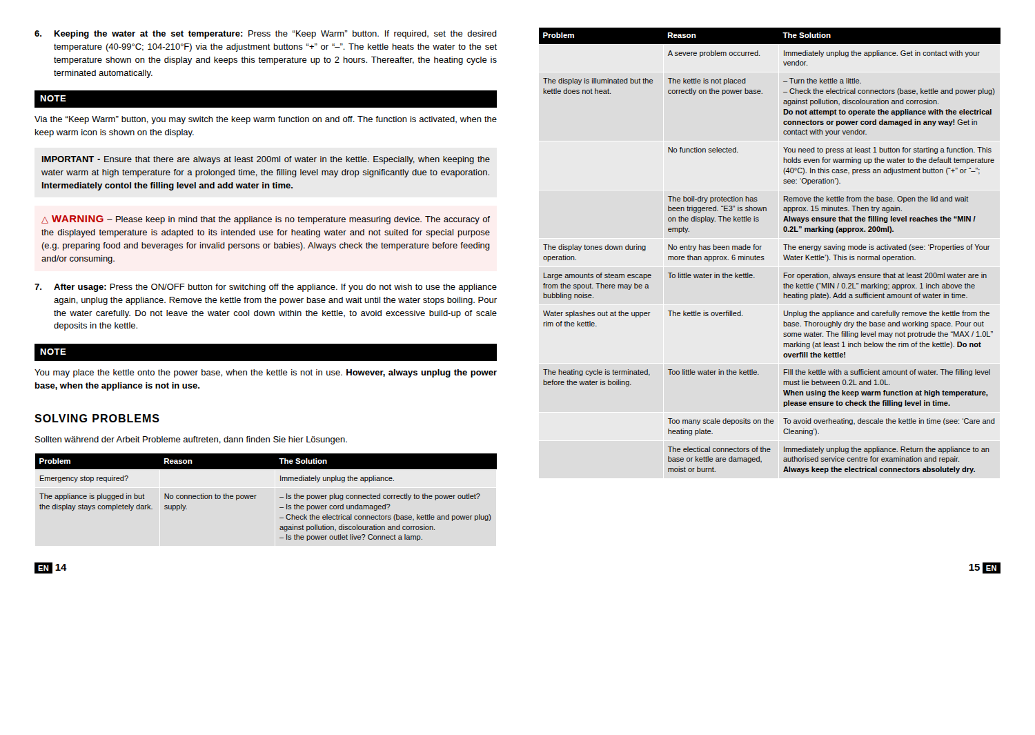6. Keeping the water at the set temperature: Press the “Keep Warm” button. If required, set the desired temperature (40-99°C; 104-210°F) via the adjustment buttons “+” or “–”. The kettle heats the water to the set temperature shown on the display and keeps this temperature up to 2 hours. Thereafter, the heating cycle is terminated automatically.
NOTE
Via the “Keep Warm” button, you may switch the keep warm function on and off. The function is activated, when the keep warm icon is shown on the display.
IMPORTANT - Ensure that there are always at least 200ml of water in the kettle. Especially, when keeping the water warm at high temperature for a prolonged time, the filling level may drop significantly due to evaporation. Intermediately contol the filling level and add water in time.
△ WARNING – Please keep in mind that the appliance is no temperature measuring device. The accuracy of the displayed temperature is adapted to its intended use for heating water and not suited for special purpose (e.g. preparing food and beverages for invalid persons or babies). Always check the temperature before feeding and/or consuming.
7. After usage: Press the ON/OFF button for switching off the appliance. If you do not wish to use the appliance again, unplug the appliance. Remove the kettle from the power base and wait until the water stops boiling. Pour the water carefully. Do not leave the water cool down within the kettle, to avoid excessive build-up of scale deposits in the kettle.
NOTE
You may place the kettle onto the power base, when the kettle is not in use. However, always unplug the power base, when the appliance is not in use.
SOLVING PROBLEMS
Sollten während der Arbeit Probleme auftreten, dann finden Sie hier Lösungen.
| Problem | Reason | The Solution |
| --- | --- | --- |
| Emergency stop required? | | Immediately unplug the appliance. |
| The appliance is plugged in but the display stays completely dark. | No connection to the power supply. | – Is the power plug connected correctly to the power outlet? – Is the power cord undamaged? – Check the electrical connectors (base, kettle and power plug) against pollution, discolouration and corrosion. – Is the power outlet live? Connect a lamp. |
EN 14
| Problem | Reason | The Solution |
| --- | --- | --- |
| | A severe problem occurred. | Immediately unplug the appliance. Get in contact with your vendor. |
| The display is illuminated but the kettle does not heat. | The kettle is not placed correctly on the power base. | – Turn the kettle a little. – Check the electrical connectors (base, kettle and power plug) against pollution, discolouration and corrosion. Do not attempt to operate the appliance with the electrical connectors or power cord damaged in any way! Get in contact with your vendor. |
| | No function selected. | You need to press at least 1 button for starting a function. This holds even for warming up the water to the default temperature (40°C). In this case, press an adjustment button (“+” or “–”; see: ‘Operation’). |
| | The boil-dry protection has been triggered. “E3” is shown on the display. The kettle is empty. | Remove the kettle from the base. Open the lid and wait approx. 15 minutes. Then try again. Always ensure that the filling level reaches the “MIN / 0.2L” marking (approx. 200ml). |
| The display tones down during operation. | No entry has been made for more than approx. 6 minutes | The energy saving mode is activated (see: ‘Properties of Your Water Kettle’). This is normal operation. |
| Large amounts of steam escape from the spout. There may be a bubbling noise. | To little water in the kettle. | For operation, always ensure that at least 200ml water are in the kettle (“MIN / 0.2L” marking; approx. 1 inch above the heating plate). Add a sufficient amount of water in time. |
| Water splashes out at the upper rim of the kettle. | The kettle is overfilled. | Unplug the appliance and carefully remove the kettle from the base. Thoroughly dry the base and working space. Pour out some water. The filling level may not protrude the “MAX / 1.0L” marking (at least 1 inch below the rim of the kettle). Do not overfill the kettle! |
| The heating cycle is terminated, before the water is boiling. | Too little water in the kettle. | FIll the kettle with a sufficient amount of water. The filling level must lie between 0.2L and 1.0L. When using the keep warm function at high temperature, please ensure to check the filling level in time. |
| | Too many scale deposits on the heating plate. | To avoid overheating, descale the kettle in time (see: ‘Care and Cleaning’). |
| | The electical connectors of the base or kettle are damaged, moist or burnt. | Immediately unplug the appliance. Return the appliance to an authorised service centre for examination and repair. Always keep the electrical connectors absolutely dry. |
15 EN